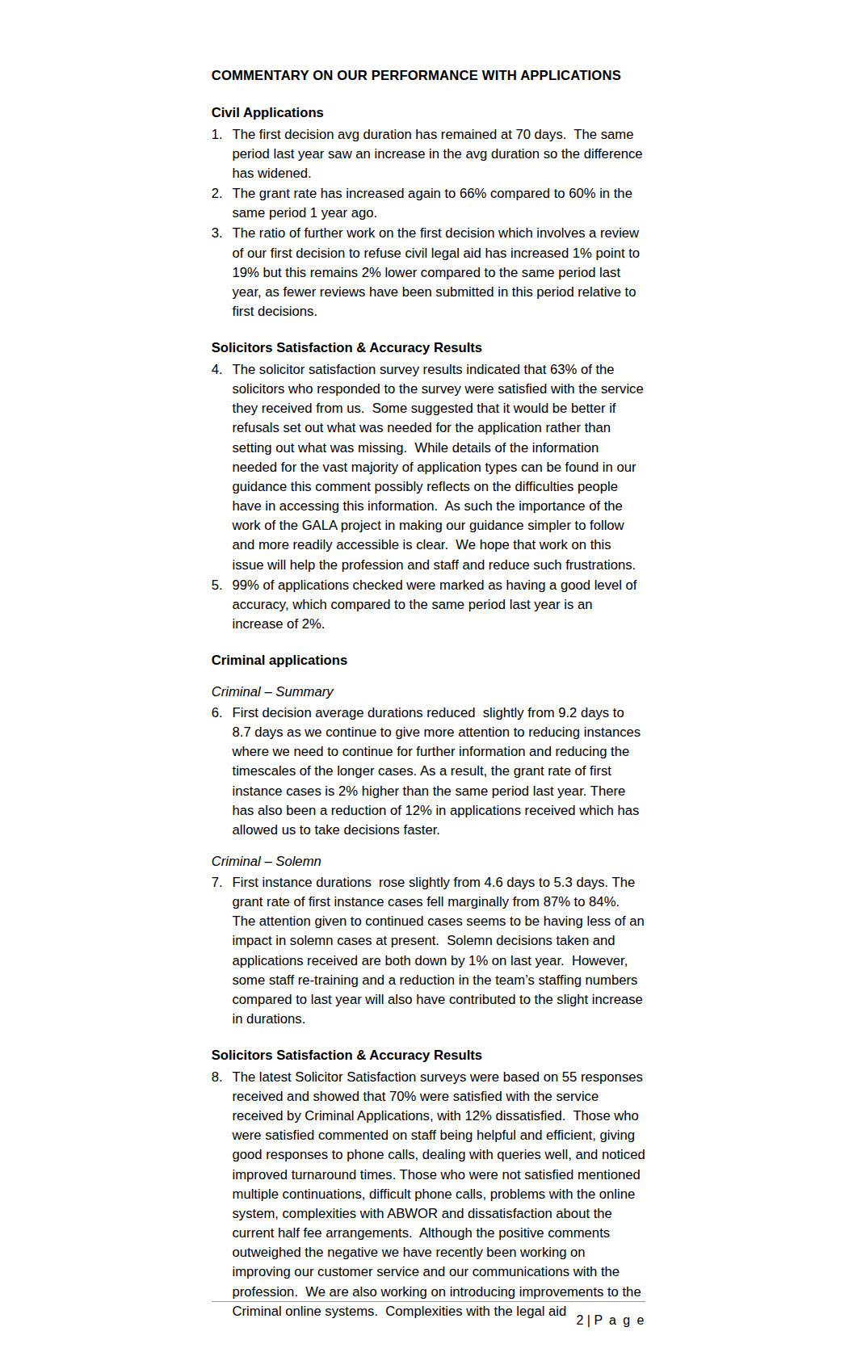COMMENTARY ON OUR PERFORMANCE WITH APPLICATIONS
Civil Applications
1. The first decision avg duration has remained at 70 days. The same period last year saw an increase in the avg duration so the difference has widened.
2. The grant rate has increased again to 66% compared to 60% in the same period 1 year ago.
3. The ratio of further work on the first decision which involves a review of our first decision to refuse civil legal aid has increased 1% point to 19% but this remains 2% lower compared to the same period last year, as fewer reviews have been submitted in this period relative to first decisions.
Solicitors Satisfaction & Accuracy Results
4. The solicitor satisfaction survey results indicated that 63% of the solicitors who responded to the survey were satisfied with the service they received from us. Some suggested that it would be better if refusals set out what was needed for the application rather than setting out what was missing. While details of the information needed for the vast majority of application types can be found in our guidance this comment possibly reflects on the difficulties people have in accessing this information. As such the importance of the work of the GALA project in making our guidance simpler to follow and more readily accessible is clear. We hope that work on this issue will help the profession and staff and reduce such frustrations.
5. 99% of applications checked were marked as having a good level of accuracy, which compared to the same period last year is an increase of 2%.
Criminal applications
Criminal – Summary
6. First decision average durations reduced slightly from 9.2 days to 8.7 days as we continue to give more attention to reducing instances where we need to continue for further information and reducing the timescales of the longer cases. As a result, the grant rate of first instance cases is 2% higher than the same period last year. There has also been a reduction of 12% in applications received which has allowed us to take decisions faster.
Criminal – Solemn
7. First instance durations rose slightly from 4.6 days to 5.3 days. The grant rate of first instance cases fell marginally from 87% to 84%. The attention given to continued cases seems to be having less of an impact in solemn cases at present. Solemn decisions taken and applications received are both down by 1% on last year. However, some staff re-training and a reduction in the team’s staffing numbers compared to last year will also have contributed to the slight increase in durations.
Solicitors Satisfaction & Accuracy Results
8. The latest Solicitor Satisfaction surveys were based on 55 responses received and showed that 70% were satisfied with the service received by Criminal Applications, with 12% dissatisfied. Those who were satisfied commented on staff being helpful and efficient, giving good responses to phone calls, dealing with queries well, and noticed improved turnaround times. Those who were not satisfied mentioned multiple continuations, difficult phone calls, problems with the online system, complexities with ABWOR and dissatisfaction about the current half fee arrangements. Although the positive comments outweighed the negative we have recently been working on improving our customer service and our communications with the profession. We are also working on introducing improvements to the Criminal online systems. Complexities with the legal aid
2 | P a g e